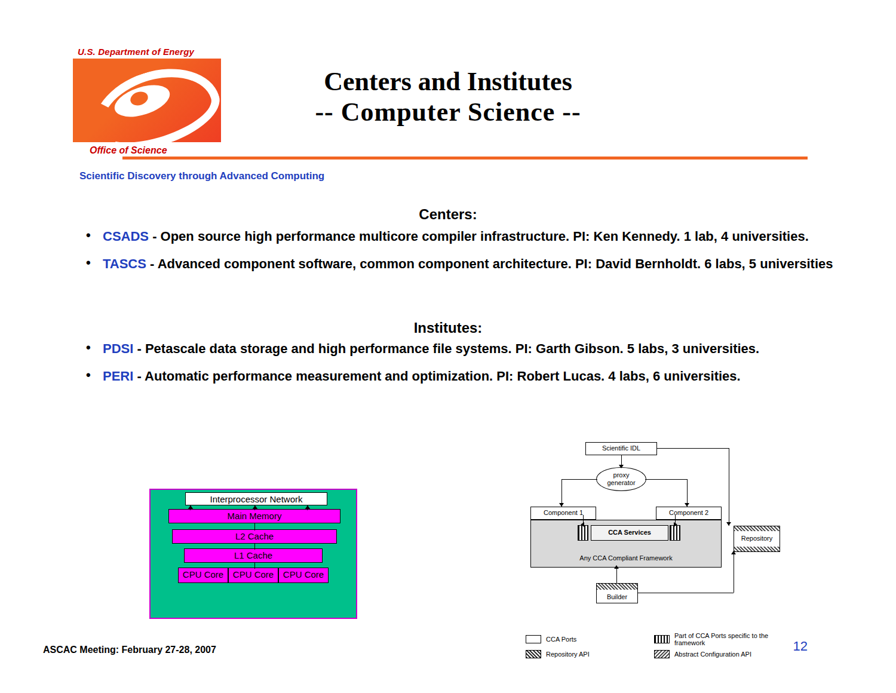U.S. Department of Energy
Office of Science
Centers and Institutes -- Computer Science --
Scientific Discovery through Advanced Computing
Centers:
CSADS - Open source high performance multicore compiler infrastructure. PI: Ken Kennedy. 1 lab, 4 universities.
TASCS - Advanced component software, common component architecture. PI: David Bernholdt. 6 labs, 5 universities
Institutes:
PDSI - Petascale data storage and high performance file systems. PI: Garth Gibson. 5 labs, 3 universities.
PERI - Automatic performance measurement and optimization. PI: Robert Lucas. 4 labs, 6 universities.
Interprocessor Network
Main Memory
L2 Cache
L1 Cache
CPU Core
CPU Core
CPU Core
Scientific IDL
proxy
generator
Component 1
Component 2
CCA Services
Any CCA Compliant Framework
Repository
Builder
CCA Ports
Part of CCA Ports specific to the framework
Repository API
Abstract Configuration API
ASCAC Meeting: February 27-28, 2007
12